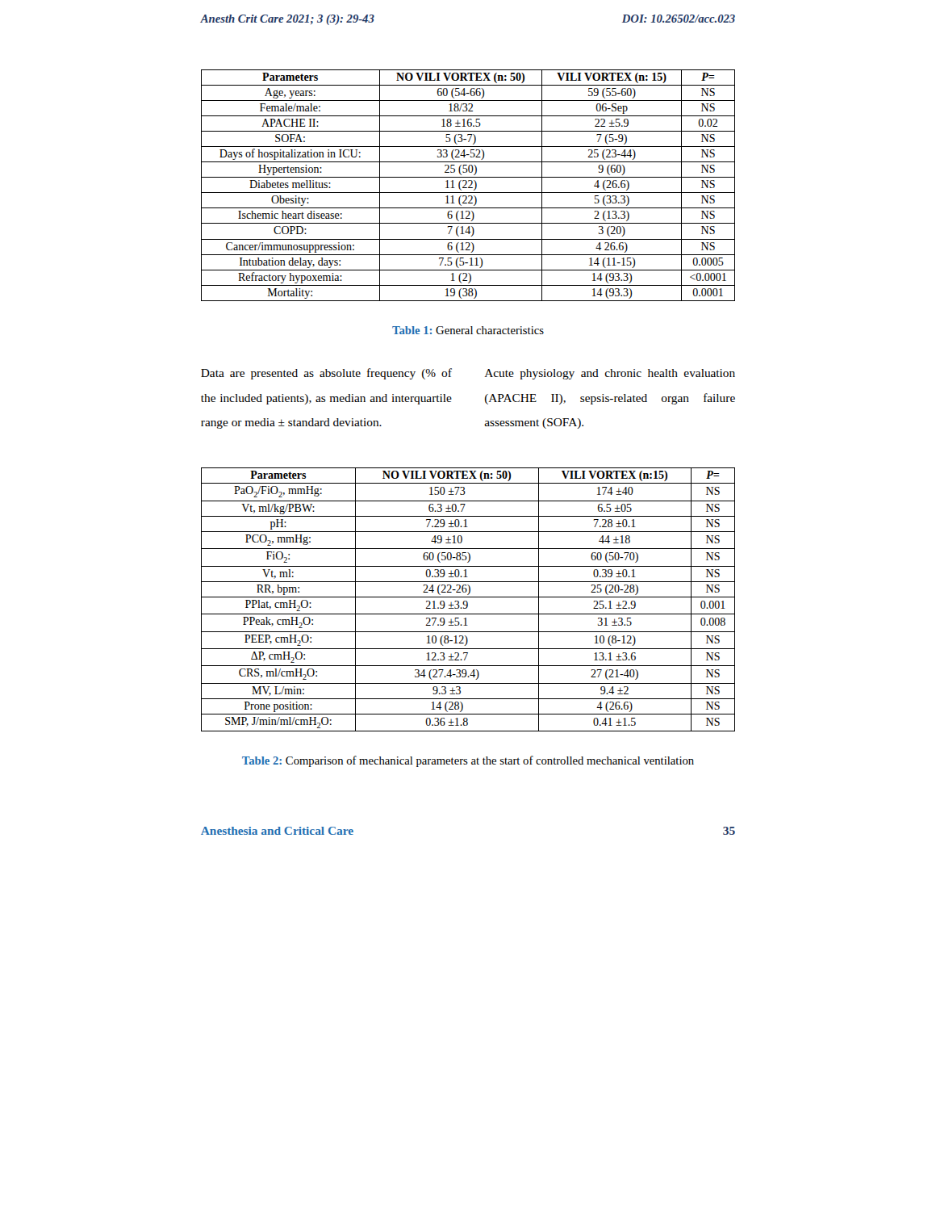Anesth Crit Care 2021; 3 (3): 29-43
DOI: 10.26502/acc.023
| Parameters | NO VILI VORTEX (n: 50) | VILI VORTEX (n: 15) | P= |
| --- | --- | --- | --- |
| Age, years: | 60 (54-66) | 59 (55-60) | NS |
| Female/male: | 18/32 | 06-Sep | NS |
| APACHE II: | 18 ±16.5 | 22 ±5.9 | 0.02 |
| SOFA: | 5 (3-7) | 7 (5-9) | NS |
| Days of hospitalization in ICU: | 33 (24-52) | 25 (23-44) | NS |
| Hypertension: | 25 (50) | 9 (60) | NS |
| Diabetes mellitus: | 11 (22) | 4 (26.6) | NS |
| Obesity: | 11 (22) | 5 (33.3) | NS |
| Ischemic heart disease: | 6 (12) | 2 (13.3) | NS |
| COPD: | 7 (14) | 3 (20) | NS |
| Cancer/immunosuppression: | 6 (12) | 4 26.6) | NS |
| Intubation delay, days: | 7.5 (5-11) | 14 (11-15) | 0.0005 |
| Refractory hypoxemia: | 1 (2) | 14 (93.3) | <0.0001 |
| Mortality: | 19 (38) | 14 (93.3) | 0.0001 |
Table 1: General characteristics
Data are presented as absolute frequency (% of the included patients), as median and interquartile range or media ± standard deviation.
Acute physiology and chronic health evaluation (APACHE II), sepsis-related organ failure assessment (SOFA).
| Parameters | NO VILI VORTEX (n: 50) | VILI VORTEX (n:15) | P= |
| --- | --- | --- | --- |
| PaO 2 /FiO 2 , mmHg: | 150 ±73 | 174 ±40 | NS |
| Vt, ml/kg/PBW: | 6.3 ±0.7 | 6.5 ±05 | NS |
| pH: | 7.29 ±0.1 | 7.28 ±0.1 | NS |
| PCO 2 , mmHg: | 49 ±10 | 44 ±18 | NS |
| FiO 2 : | 60 (50-85) | 60 (50-70) | NS |
| Vt, ml: | 0.39 ±0.1 | 0.39 ±0.1 | NS |
| RR, bpm: | 24 (22-26) | 25 (20-28) | NS |
| PPlat, cmH 2 O: | 21.9 ±3.9 | 25.1 ±2.9 | 0.001 |
| PPeak, cmH 2 O: | 27.9 ±5.1 | 31 ±3.5 | 0.008 |
| PEEP, cmH 2 O: | 10 (8-12) | 10 (8-12) | NS |
| ΔP, cmH 2 O: | 12.3 ±2.7 | 13.1 ±3.6 | NS |
| CRS, ml/cmH 2 O: | 34 (27.4-39.4) | 27 (21-40) | NS |
| MV, L/min: | 9.3 ±3 | 9.4 ±2 | NS |
| Prone position: | 14 (28) | 4 (26.6) | NS |
| SMP, J/min/ml/cmH 2 O: | 0.36 ±1.8 | 0.41 ±1.5 | NS |
Table 2: Comparison of mechanical parameters at the start of controlled mechanical ventilation
Anesthesia and Critical Care
35